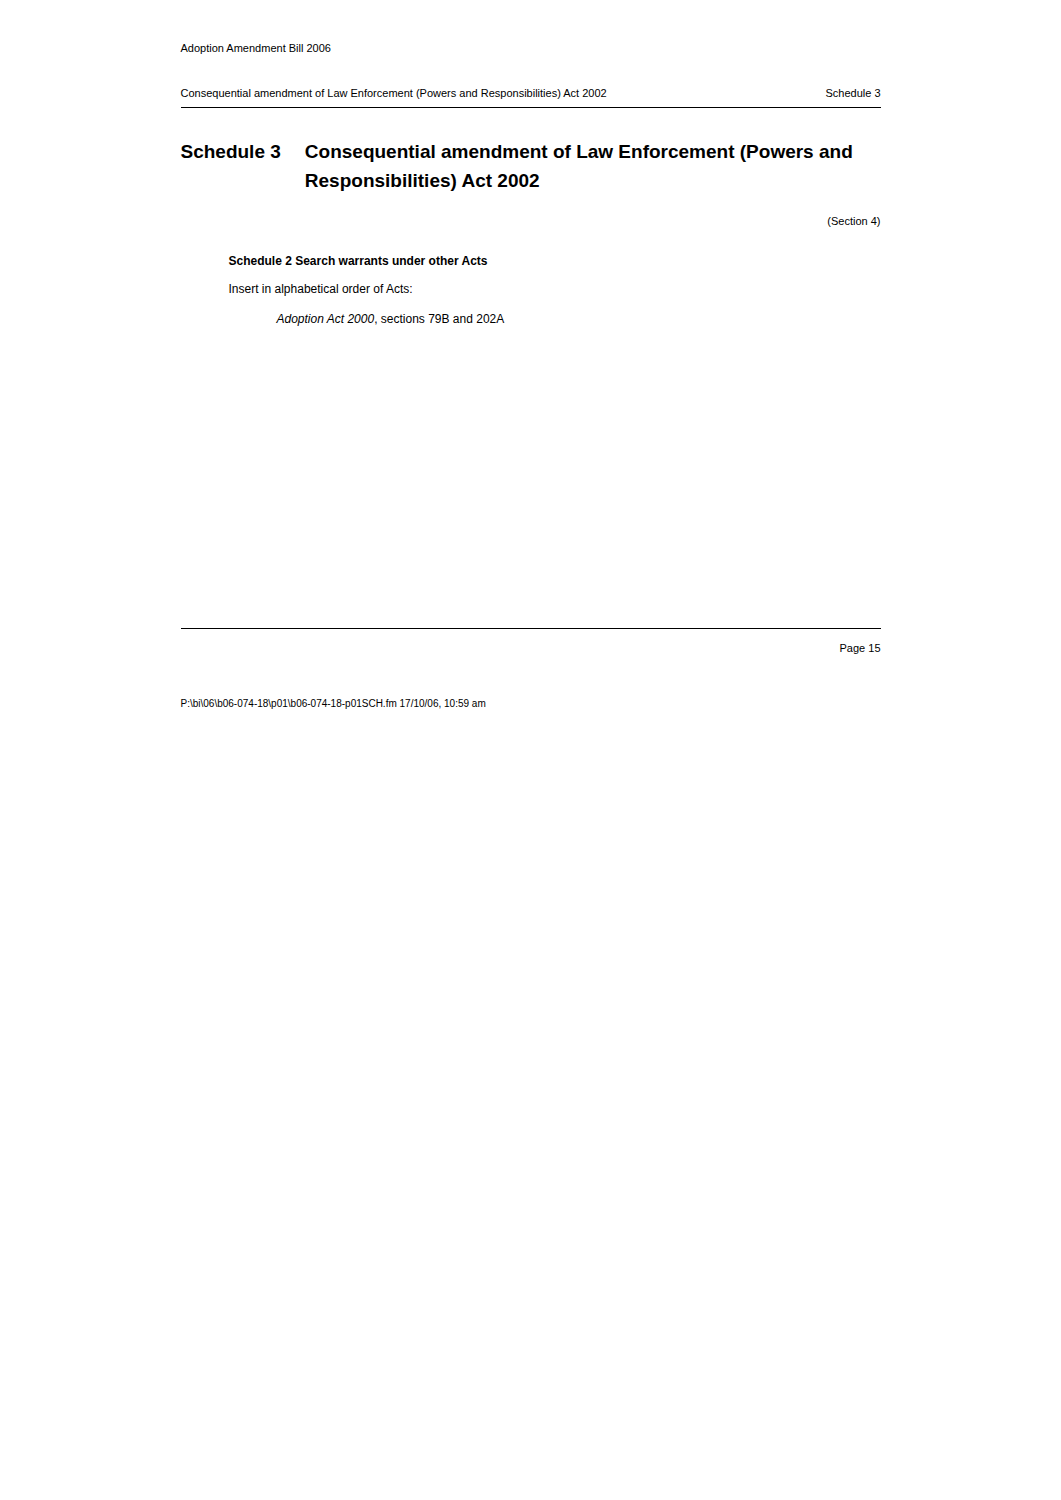Adoption Amendment Bill 2006
Consequential amendment of Law Enforcement (Powers and Responsibilities) Act 2002
Schedule 3
Schedule 3
Consequential amendment of Law Enforcement (Powers and Responsibilities) Act 2002
(Section 4)
Schedule 2 Search warrants under other Acts
Insert in alphabetical order of Acts:
Adoption Act 2000, sections 79B and 202A
Page 15
P:\bi\06\b06-074-18\p01\b06-074-18-p01SCH.fm 17/10/06, 10:59 am